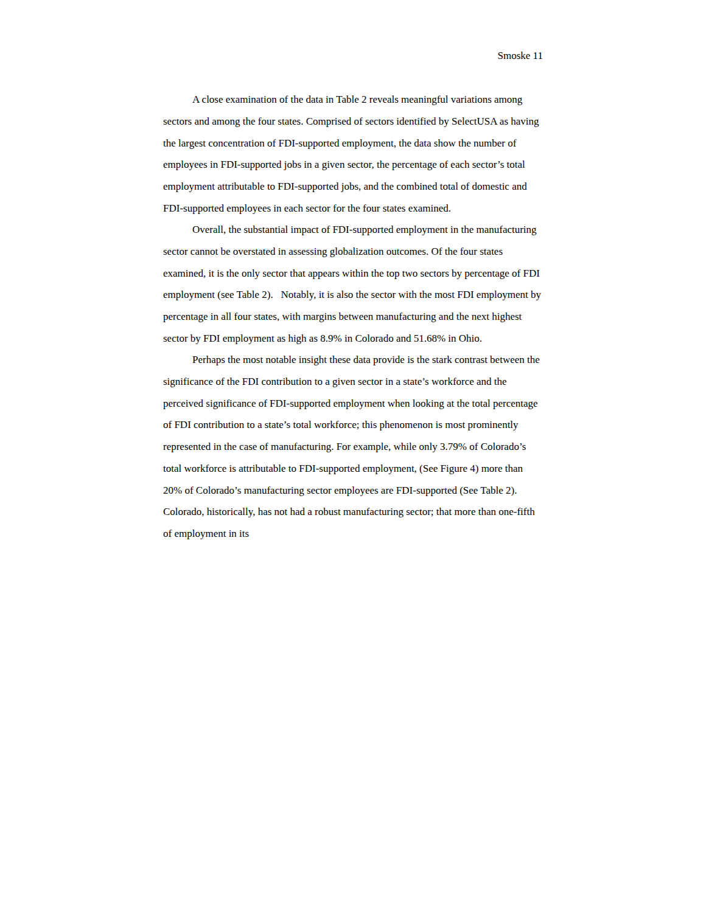Smoske 11
A close examination of the data in Table 2 reveals meaningful variations among sectors and among the four states. Comprised of sectors identified by SelectUSA as having the largest concentration of FDI-supported employment, the data show the number of employees in FDI-supported jobs in a given sector, the percentage of each sector’s total employment attributable to FDI-supported jobs, and the combined total of domestic and FDI-supported employees in each sector for the four states examined.
Overall, the substantial impact of FDI-supported employment in the manufacturing sector cannot be overstated in assessing globalization outcomes. Of the four states examined, it is the only sector that appears within the top two sectors by percentage of FDI employment (see Table 2). Notably, it is also the sector with the most FDI employment by percentage in all four states, with margins between manufacturing and the next highest sector by FDI employment as high as 8.9% in Colorado and 51.68% in Ohio.
Perhaps the most notable insight these data provide is the stark contrast between the significance of the FDI contribution to a given sector in a state’s workforce and the perceived significance of FDI-supported employment when looking at the total percentage of FDI contribution to a state’s total workforce; this phenomenon is most prominently represented in the case of manufacturing. For example, while only 3.79% of Colorado’s total workforce is attributable to FDI-supported employment, (See Figure 4) more than 20% of Colorado’s manufacturing sector employees are FDI-supported (See Table 2). Colorado, historically, has not had a robust manufacturing sector; that more than one-fifth of employment in its